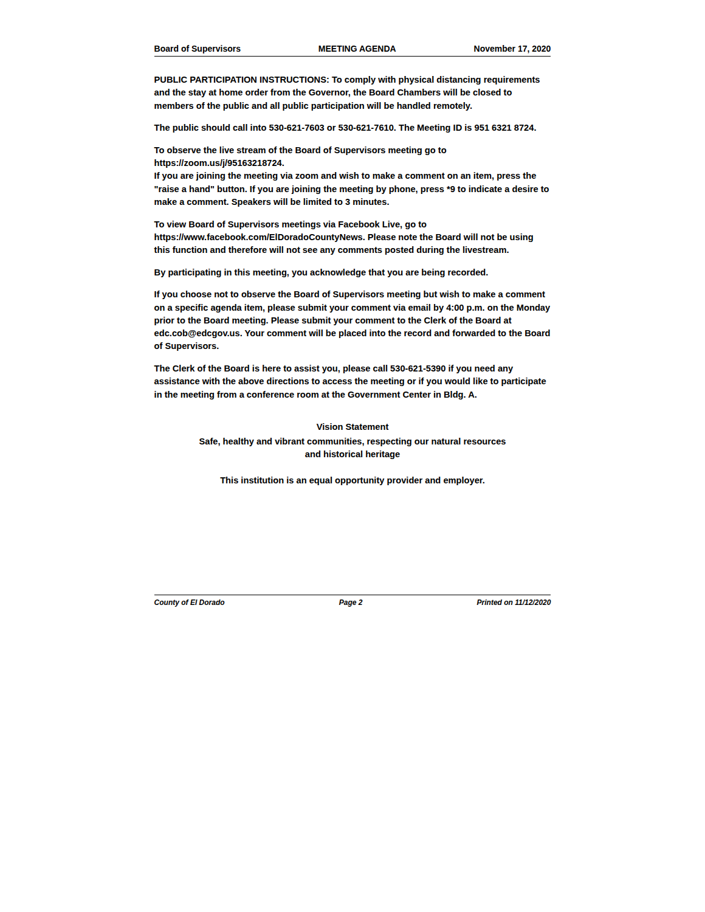Board of Supervisors
MEETING AGENDA
November 17, 2020
PUBLIC PARTICIPATION INSTRUCTIONS: To comply with physical distancing requirements and the stay at home order from the Governor, the Board Chambers will be closed to members of the public and all public participation will be handled remotely.
The public should call into 530-621-7603 or 530-621-7610. The Meeting ID is 951 6321 8724.
To observe the live stream of the Board of Supervisors meeting go to https://zoom.us/j/95163218724.
If you are joining the meeting via zoom and wish to make a comment on an item, press the "raise a hand" button. If you are joining the meeting by phone, press *9 to indicate a desire to make a comment. Speakers will be limited to 3 minutes.
To view Board of Supervisors meetings via Facebook Live, go to https://www.facebook.com/ElDoradoCountyNews. Please note the Board will not be using this function and therefore will not see any comments posted during the livestream.
By participating in this meeting, you acknowledge that you are being recorded.
If you choose not to observe the Board of Supervisors meeting but wish to make a comment on a specific agenda item, please submit your comment via email by 4:00 p.m. on the Monday prior to the Board meeting. Please submit your comment to the Clerk of the Board at edc.cob@edcgov.us. Your comment will be placed into the record and forwarded to the Board of Supervisors.
The Clerk of the Board is here to assist you, please call 530-621-5390 if you need any assistance with the above directions to access the meeting or if you would like to participate in the meeting from a conference room at the Government Center in Bldg. A.
Vision Statement
Safe, healthy and vibrant communities, respecting our natural resources
and historical heritage
This institution is an equal opportunity provider and employer.
County of El Dorado
Page 2
Printed on 11/12/2020